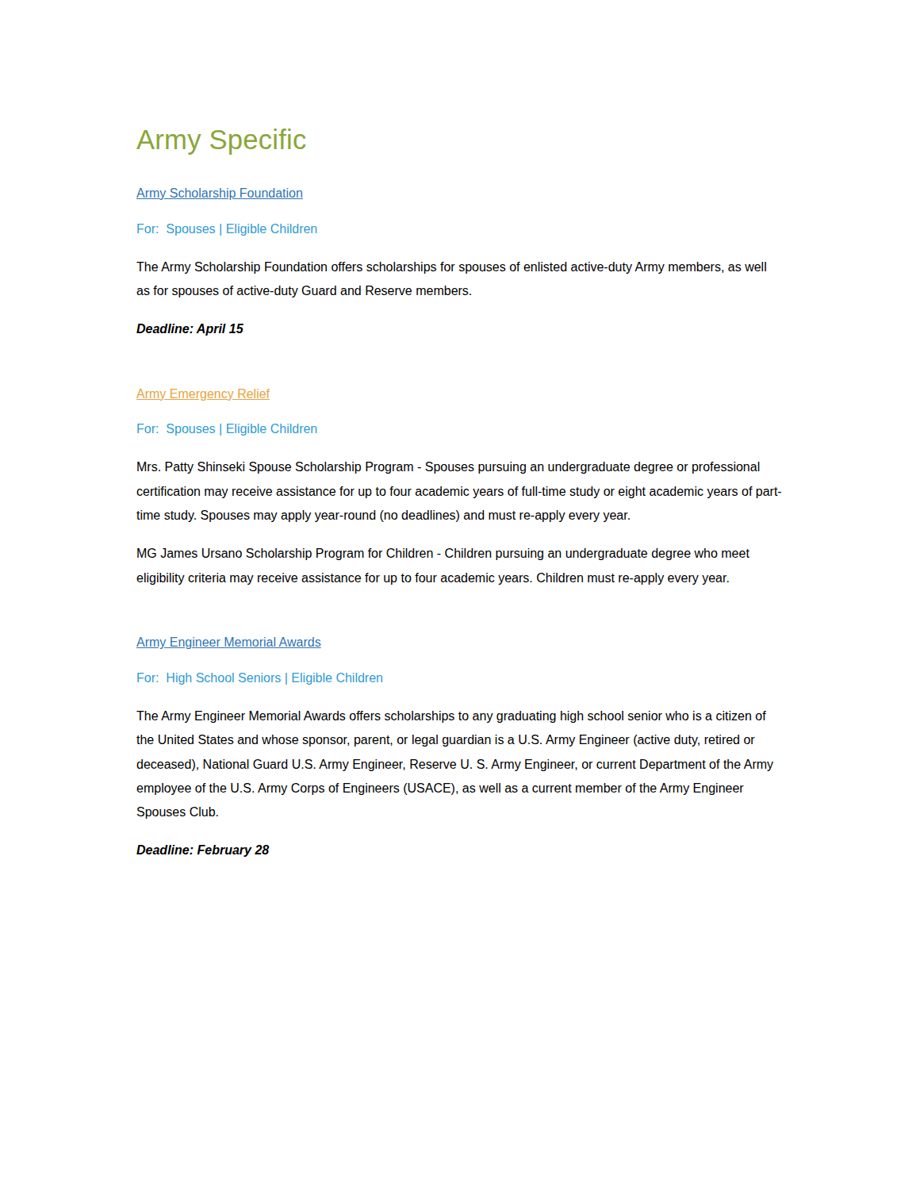Army Specific
Army Scholarship Foundation
For: Spouses | Eligible Children
The Army Scholarship Foundation offers scholarships for spouses of enlisted active-duty Army members, as well as for spouses of active-duty Guard and Reserve members.
Deadline: April 15
Army Emergency Relief
For: Spouses | Eligible Children
Mrs. Patty Shinseki Spouse Scholarship Program - Spouses pursuing an undergraduate degree or professional certification may receive assistance for up to four academic years of full-time study or eight academic years of part-time study. Spouses may apply year-round (no deadlines) and must re-apply every year.
MG James Ursano Scholarship Program for Children - Children pursuing an undergraduate degree who meet eligibility criteria may receive assistance for up to four academic years. Children must re-apply every year.
Army Engineer Memorial Awards
For: High School Seniors | Eligible Children
The Army Engineer Memorial Awards offers scholarships to any graduating high school senior who is a citizen of the United States and whose sponsor, parent, or legal guardian is a U.S. Army Engineer (active duty, retired or deceased), National Guard U.S. Army Engineer, Reserve U. S. Army Engineer, or current Department of the Army employee of the U.S. Army Corps of Engineers (USACE), as well as a current member of the Army Engineer Spouses Club.
Deadline: February 28